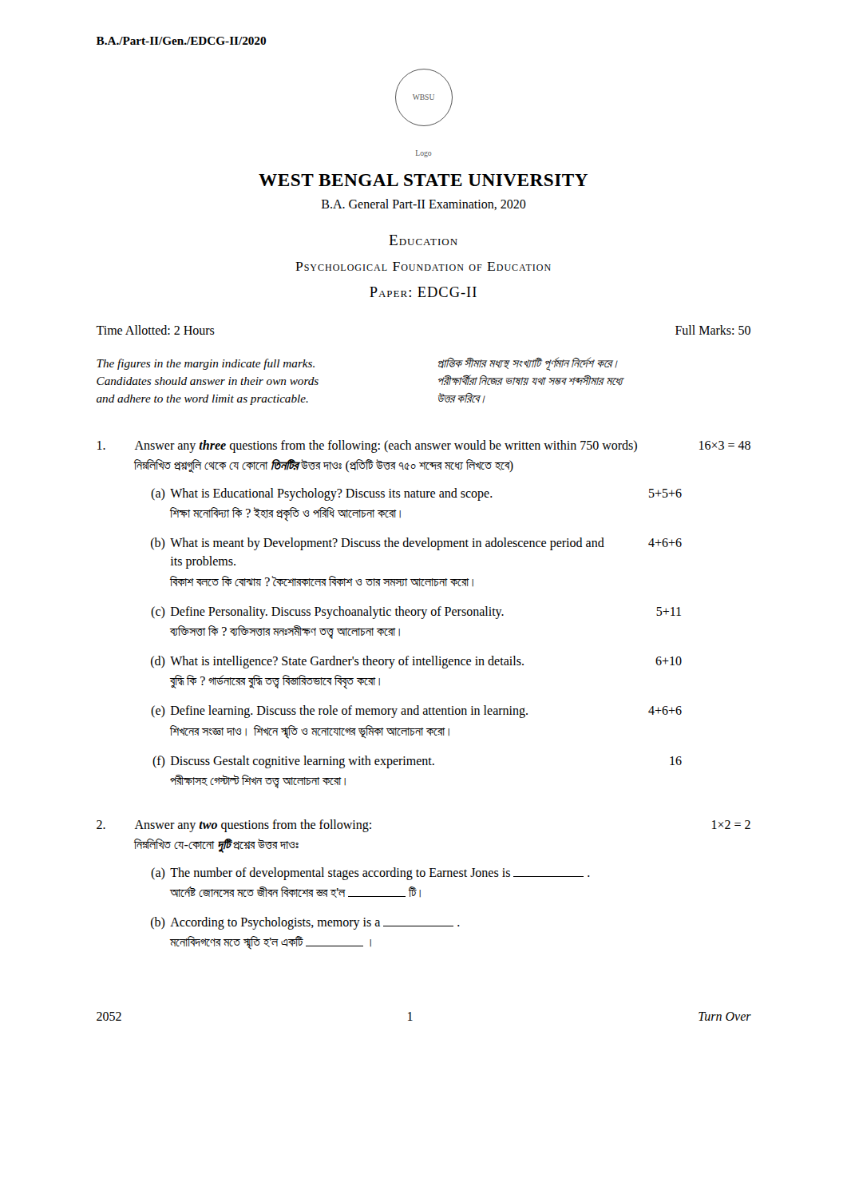B.A./Part-II/Gen./EDCG-II/2020
WBSU
Logo
WEST BENGAL STATE UNIVERSITY
B.A. General Part-II Examination, 2020
Education
Psychological Foundation of Education
Paper: EDCG-II
Time Allotted: 2 Hours Full Marks: 50
The figures in the margin indicate full marks.
Candidates should answer in their own words
and adhere to the word limit as practicable.
প্রান্তিক সীমার মধ্যস্থ সংখ্যাটি পূর্ণমান নির্দেশ করে।
পরীক্ষার্থীরা নিজের ভাষায় যথা সম্ভব শব্দসীমার মধ্যে
উত্তর করিবে।
Answer any three questions from the following: (each answer would be written within 750 words) নিম্নলিখিত প্রশ্নগুলি থেকে যে কোনো তিনটির উত্তর দাওঃ (প্রতিটি উত্তর ৭৫০ শব্দের মধ্যে লিখতে হবে)
What is Educational Psychology? Discuss its nature and scope. শিক্ষা মনোবিদ্যা কি ? ইহার প্রকৃতি ও পরিধি আলোচনা করো।
5+5+6
What is meant by Development? Discuss the development in adolescence period and its problems. বিকাশ বলতে কি বোঝায় ? কৈশোরকালের বিকাশ ও তার সমস্যা আলোচনা করো।
4+6+6
Define Personality. Discuss Psychoanalytic theory of Personality. ব্যক্তিসত্তা কি ? ব্যক্তিসত্তার মনঃসমীক্ষণ তত্ত্ব আলোচনা করো।
5+11
What is intelligence? State Gardner's theory of intelligence in details. বুদ্ধি কি ? গার্ডনারের বুদ্ধি তত্ত্ব বিস্তারিতভাবে বিবৃত করো।
6+10
Define learning. Discuss the role of memory and attention in learning. শিখনের সংজ্ঞা দাও। শিখনে স্মৃতি ও মনোযোগের ভূমিকা আলোচনা করো।
4+6+6
Discuss Gestalt cognitive learning with experiment. পরীক্ষাসহ গেস্টাল্ট শিখন তত্ত্ব আলোচনা করো।
16
16×3 = 48
Answer any two questions from the following: নিম্নলিখিত যে-কোনো দুটি প্রশ্নের উত্তর দাওঃ
The number of developmental stages according to Earnest Jones is . আর্নেষ্ট জোনসের মতে জীবন বিকাশের স্তর হ'ল টি।
According to Psychologists, memory is a . মনোবিদগণের মতে স্মৃতি হ'ল একটি ।
1×2 = 2
2052 1 Turn Over